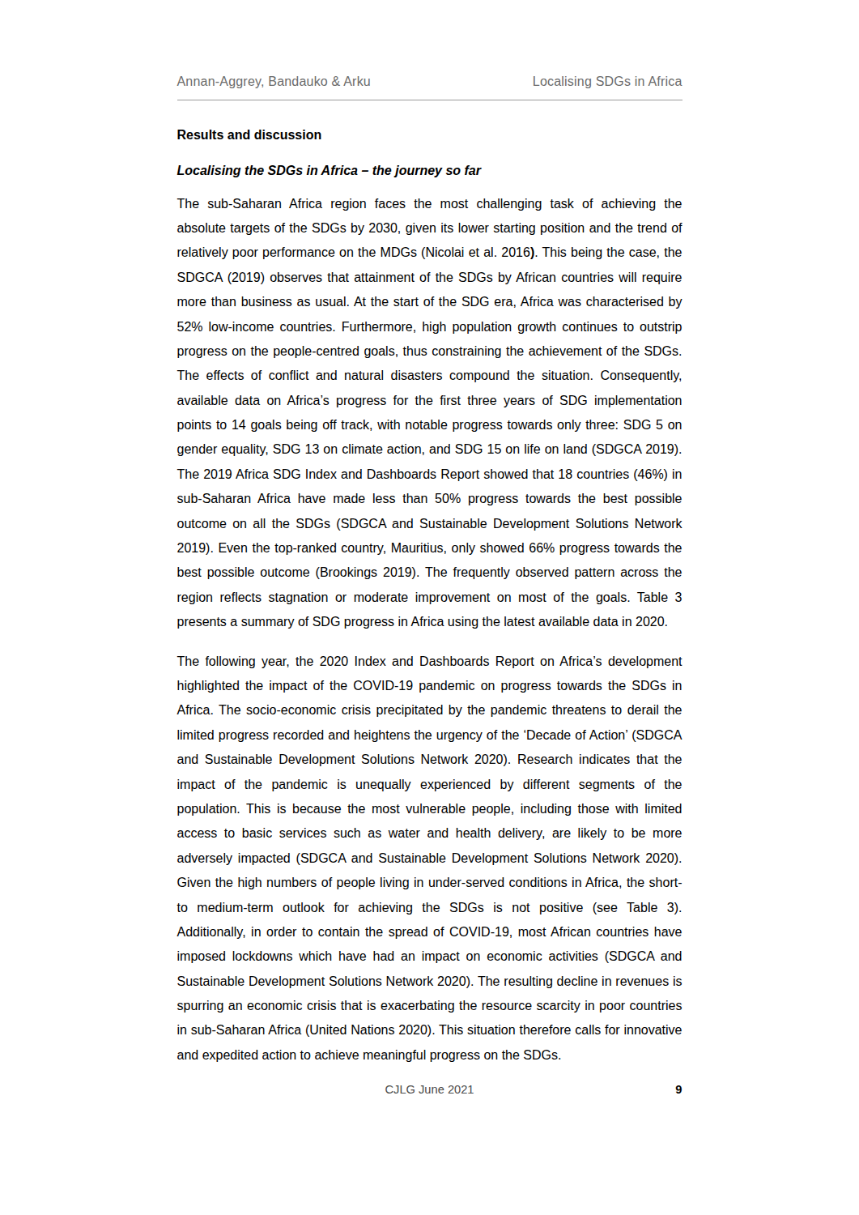Annan-Aggrey, Bandauko & Arku Localising SDGs in Africa
Results and discussion
Localising the SDGs in Africa – the journey so far
The sub-Saharan Africa region faces the most challenging task of achieving the absolute targets of the SDGs by 2030, given its lower starting position and the trend of relatively poor performance on the MDGs (Nicolai et al. 2016). This being the case, the SDGCA (2019) observes that attainment of the SDGs by African countries will require more than business as usual. At the start of the SDG era, Africa was characterised by 52% low-income countries. Furthermore, high population growth continues to outstrip progress on the people-centred goals, thus constraining the achievement of the SDGs. The effects of conflict and natural disasters compound the situation. Consequently, available data on Africa’s progress for the first three years of SDG implementation points to 14 goals being off track, with notable progress towards only three: SDG 5 on gender equality, SDG 13 on climate action, and SDG 15 on life on land (SDGCA 2019). The 2019 Africa SDG Index and Dashboards Report showed that 18 countries (46%) in sub-Saharan Africa have made less than 50% progress towards the best possible outcome on all the SDGs (SDGCA and Sustainable Development Solutions Network 2019). Even the top-ranked country, Mauritius, only showed 66% progress towards the best possible outcome (Brookings 2019). The frequently observed pattern across the region reflects stagnation or moderate improvement on most of the goals. Table 3 presents a summary of SDG progress in Africa using the latest available data in 2020.
The following year, the 2020 Index and Dashboards Report on Africa’s development highlighted the impact of the COVID-19 pandemic on progress towards the SDGs in Africa. The socio-economic crisis precipitated by the pandemic threatens to derail the limited progress recorded and heightens the urgency of the ‘Decade of Action’ (SDGCA and Sustainable Development Solutions Network 2020). Research indicates that the impact of the pandemic is unequally experienced by different segments of the population. This is because the most vulnerable people, including those with limited access to basic services such as water and health delivery, are likely to be more adversely impacted (SDGCA and Sustainable Development Solutions Network 2020). Given the high numbers of people living in under-served conditions in Africa, the short- to medium-term outlook for achieving the SDGs is not positive (see Table 3). Additionally, in order to contain the spread of COVID-19, most African countries have imposed lockdowns which have had an impact on economic activities (SDGCA and Sustainable Development Solutions Network 2020). The resulting decline in revenues is spurring an economic crisis that is exacerbating the resource scarcity in poor countries in sub-Saharan Africa (United Nations 2020). This situation therefore calls for innovative and expedited action to achieve meaningful progress on the SDGs.
CJLG June 2021 9